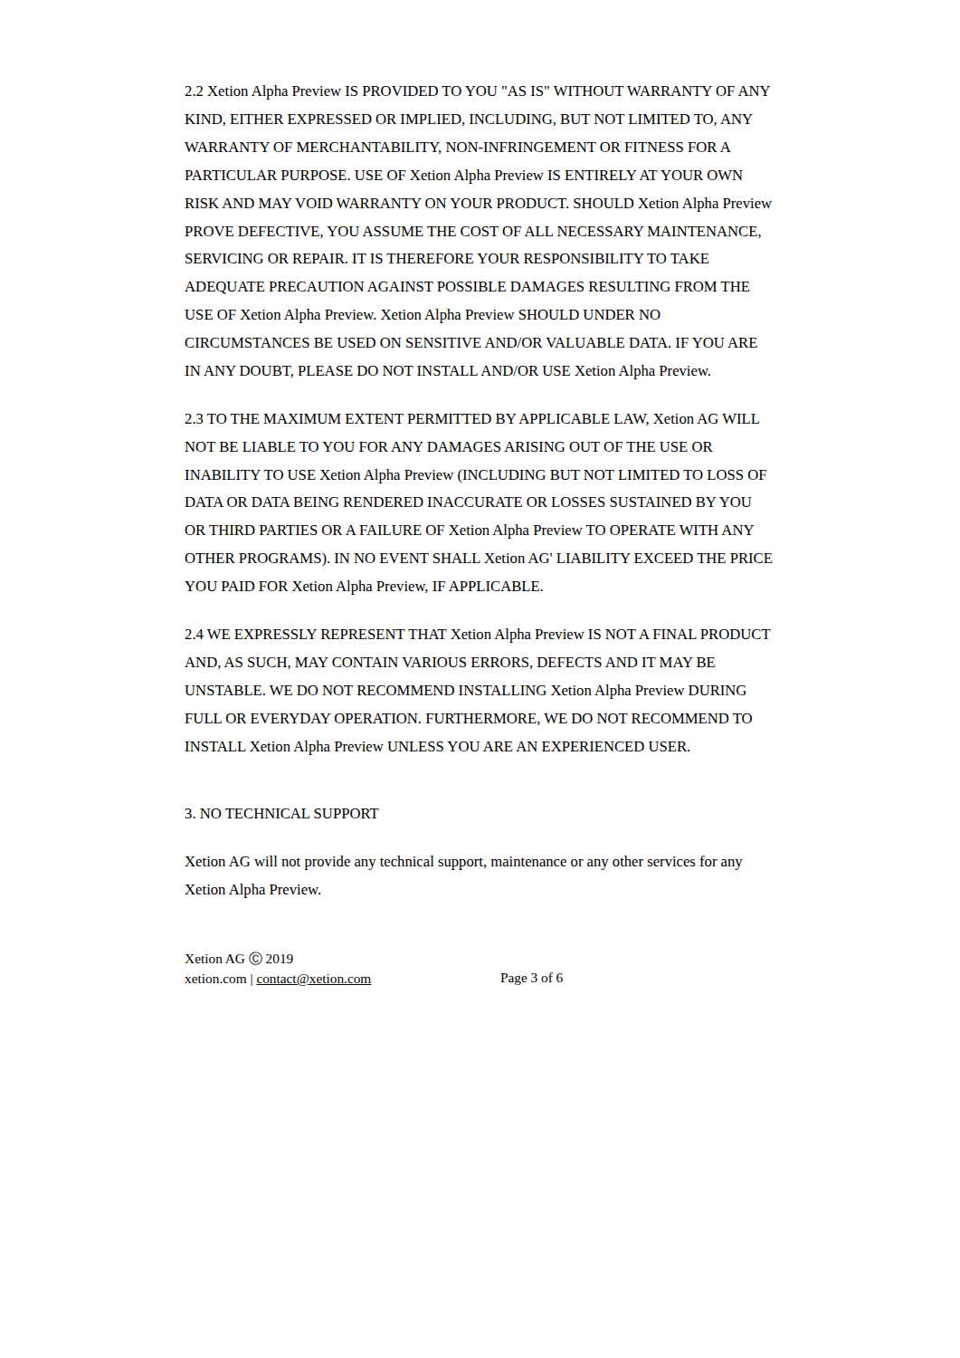2.2 Xetion Alpha Preview IS PROVIDED TO YOU "AS IS" WITHOUT WARRANTY OF ANY KIND, EITHER EXPRESSED OR IMPLIED, INCLUDING, BUT NOT LIMITED TO, ANY WARRANTY OF MERCHANTABILITY, NON-INFRINGEMENT OR FITNESS FOR A PARTICULAR PURPOSE. USE OF Xetion Alpha Preview IS ENTIRELY AT YOUR OWN RISK AND MAY VOID WARRANTY ON YOUR PRODUCT. SHOULD Xetion Alpha Preview PROVE DEFECTIVE, YOU ASSUME THE COST OF ALL NECESSARY MAINTENANCE, SERVICING OR REPAIR. IT IS THEREFORE YOUR RESPONSIBILITY TO TAKE ADEQUATE PRECAUTION AGAINST POSSIBLE DAMAGES RESULTING FROM THE USE OF Xetion Alpha Preview. Xetion Alpha Preview SHOULD UNDER NO CIRCUMSTANCES BE USED ON SENSITIVE AND/OR VALUABLE DATA. IF YOU ARE IN ANY DOUBT, PLEASE DO NOT INSTALL AND/OR USE Xetion Alpha Preview.
2.3 TO THE MAXIMUM EXTENT PERMITTED BY APPLICABLE LAW, Xetion AG WILL NOT BE LIABLE TO YOU FOR ANY DAMAGES ARISING OUT OF THE USE OR INABILITY TO USE Xetion Alpha Preview (INCLUDING BUT NOT LIMITED TO LOSS OF DATA OR DATA BEING RENDERED INACCURATE OR LOSSES SUSTAINED BY YOU OR THIRD PARTIES OR A FAILURE OF Xetion Alpha Preview TO OPERATE WITH ANY OTHER PROGRAMS). IN NO EVENT SHALL Xetion AG' LIABILITY EXCEED THE PRICE YOU PAID FOR Xetion Alpha Preview, IF APPLICABLE.
2.4 WE EXPRESSLY REPRESENT THAT Xetion Alpha Preview IS NOT A FINAL PRODUCT AND, AS SUCH, MAY CONTAIN VARIOUS ERRORS, DEFECTS AND IT MAY BE UNSTABLE. WE DO NOT RECOMMEND INSTALLING Xetion Alpha Preview DURING FULL OR EVERYDAY OPERATION. FURTHERMORE, WE DO NOT RECOMMEND TO INSTALL Xetion Alpha Preview UNLESS YOU ARE AN EXPERIENCED USER.
3. NO TECHNICAL SUPPORT
Xetion AG will not provide any technical support, maintenance or any other services for any Xetion Alpha Preview.
Xetion AG Ⓒ 2019
xetion.com | contact@xetion.com
Page 3 of 6